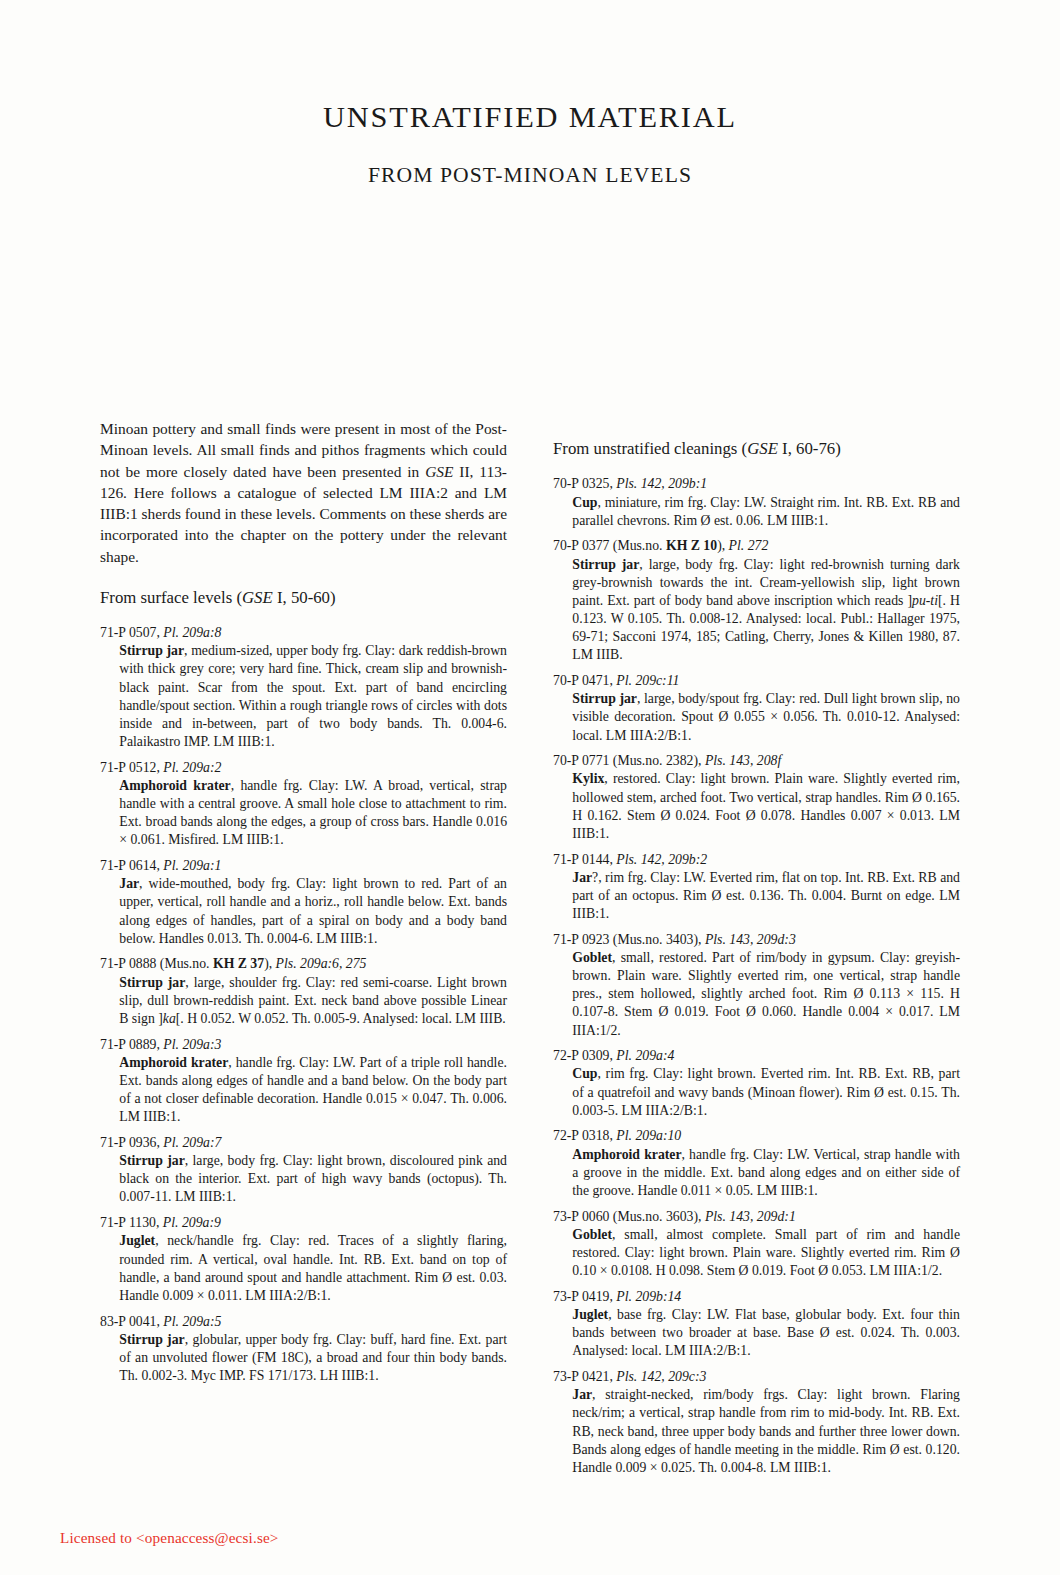UNSTRATIFIED MATERIAL
FROM POST-MINOAN LEVELS
Minoan pottery and small finds were present in most of the Post-Minoan levels. All small finds and pithos fragments which could not be more closely dated have been presented in GSE II, 113-126. Here follows a catalogue of selected LM IIIA:2 and LM IIIB:1 sherds found in these levels. Comments on these sherds are incorporated into the chapter on the pottery under the relevant shape.
From surface levels (GSE I, 50-60)
71-P 0507, Pl. 209a:8
Stirrup jar, medium-sized, upper body frg. Clay: dark reddish-brown with thick grey core; very hard fine. Thick, cream slip and brownish-black paint. Scar from the spout. Ext. part of band encircling handle/spout section. Within a rough triangle rows of circles with dots inside and in-between, part of two body bands. Th. 0.004-6. Palaikastro IMP. LM IIIB:1.
71-P 0512, Pl. 209a:2
Amphoroid krater, handle frg. Clay: LW. A broad, vertical, strap handle with a central groove. A small hole close to attachment to rim. Ext. broad bands along the edges, a group of cross bars. Handle 0.016 × 0.061. Misfired. LM IIIB:1.
71-P 0614, Pl. 209a:1
Jar, wide-mouthed, body frg. Clay: light brown to red. Part of an upper, vertical, roll handle and a horiz., roll handle below. Ext. bands along edges of handles, part of a spiral on body and a body band below. Handles 0.013. Th. 0.004-6. LM IIIB:1.
71-P 0888 (Mus.no. KH Z 37), Pls. 209a:6, 275
Stirrup jar, large, shoulder frg. Clay: red semi-coarse. Light brown slip, dull brown-reddish paint. Ext. neck band above possible Linear B sign ]ka[. H 0.052. W 0.052. Th. 0.005-9. Analysed: local. LM IIIB.
71-P 0889, Pl. 209a:3
Amphoroid krater, handle frg. Clay: LW. Part of a triple roll handle. Ext. bands along edges of handle and a band below. On the body part of a not closer definable decoration. Handle 0.015 × 0.047. Th. 0.006. LM IIIB:1.
71-P 0936, Pl. 209a:7
Stirrup jar, large, body frg. Clay: light brown, discoloured pink and black on the interior. Ext. part of high wavy bands (octopus). Th. 0.007-11. LM IIIB:1.
71-P 1130, Pl. 209a:9
Juglet, neck/handle frg. Clay: red. Traces of a slightly flaring, rounded rim. A vertical, oval handle. Int. RB. Ext. band on top of handle, a band around spout and handle attachment. Rim Ø est. 0.03. Handle 0.009 × 0.011. LM IIIA:2/B:1.
83-P 0041, Pl. 209a:5
Stirrup jar, globular, upper body frg. Clay: buff, hard fine. Ext. part of an unvoluted flower (FM 18C), a broad and four thin body bands. Th. 0.002-3. Myc IMP. FS 171/173. LH IIIB:1.
From unstratified cleanings (GSE I, 60-76)
70-P 0325, Pls. 142, 209b:1
Cup, miniature, rim frg. Clay: LW. Straight rim. Int. RB. Ext. RB and parallel chevrons. Rim Ø est. 0.06. LM IIIB:1.
70-P 0377 (Mus.no. KH Z 10), Pl. 272
Stirrup jar, large, body frg. Clay: light red-brownish turning dark grey-brownish towards the int. Cream-yellowish slip, light brown paint. Ext. part of body band above inscription which reads ]pu-ti[. H 0.123. W 0.105. Th. 0.008-12. Analysed: local. Publ.: Hallager 1975, 69-71; Sacconi 1974, 185; Catling, Cherry, Jones & Killen 1980, 87. LM IIIB.
70-P 0471, Pl. 209c:11
Stirrup jar, large, body/spout frg. Clay: red. Dull light brown slip, no visible decoration. Spout Ø 0.055 × 0.056. Th. 0.010-12. Analysed: local. LM IIIA:2/B:1.
70-P 0771 (Mus.no. 2382), Pls. 143, 208f
Kylix, restored. Clay: light brown. Plain ware. Slightly everted rim, hollowed stem, arched foot. Two vertical, strap handles. Rim Ø 0.165. H 0.162. Stem Ø 0.024. Foot Ø 0.078. Handles 0.007 × 0.013. LM IIIB:1.
71-P 0144, Pls. 142, 209b:2
Jar?, rim frg. Clay: LW. Everted rim, flat on top. Int. RB. Ext. RB and part of an octopus. Rim Ø est. 0.136. Th. 0.004. Burnt on edge. LM IIIB:1.
71-P 0923 (Mus.no. 3403), Pls. 143, 209d:3
Goblet, small, restored. Part of rim/body in gypsum. Clay: greyish-brown. Plain ware. Slightly everted rim, one vertical, strap handle pres., stem hollowed, slightly arched foot. Rim Ø 0.113 × 115. H 0.107-8. Stem Ø 0.019. Foot Ø 0.060. Handle 0.004 × 0.017. LM IIIA:1/2.
72-P 0309, Pl. 209a:4
Cup, rim frg. Clay: light brown. Everted rim. Int. RB. Ext. RB, part of a quatrefoil and wavy bands (Minoan flower). Rim Ø est. 0.15. Th. 0.003-5. LM IIIA:2/B:1.
72-P 0318, Pl. 209a:10
Amphoroid krater, handle frg. Clay: LW. Vertical, strap handle with a groove in the middle. Ext. band along edges and on either side of the groove. Handle 0.011 × 0.05. LM IIIB:1.
73-P 0060 (Mus.no. 3603), Pls. 143, 209d:1
Goblet, small, almost complete. Small part of rim and handle restored. Clay: light brown. Plain ware. Slightly everted rim. Rim Ø 0.10 × 0.0108. H 0.098. Stem Ø 0.019. Foot Ø 0.053. LM IIIA:1/2.
73-P 0419, Pl. 209b:14
Juglet, base frg. Clay: LW. Flat base, globular body. Ext. four thin bands between two broader at base. Base Ø est. 0.024. Th. 0.003. Analysed: local. LM IIIA:2/B:1.
73-P 0421, Pls. 142, 209c:3
Jar, straight-necked, rim/body frgs. Clay: light brown. Flaring neck/rim; a vertical, strap handle from rim to mid-body. Int. RB. Ext. RB, neck band, three upper body bands and further three lower down. Bands along edges of handle meeting in the middle. Rim Ø est. 0.120. Handle 0.009 × 0.025. Th. 0.004-8. LM IIIB:1.
Licensed to <openaccess@ecsi.se>